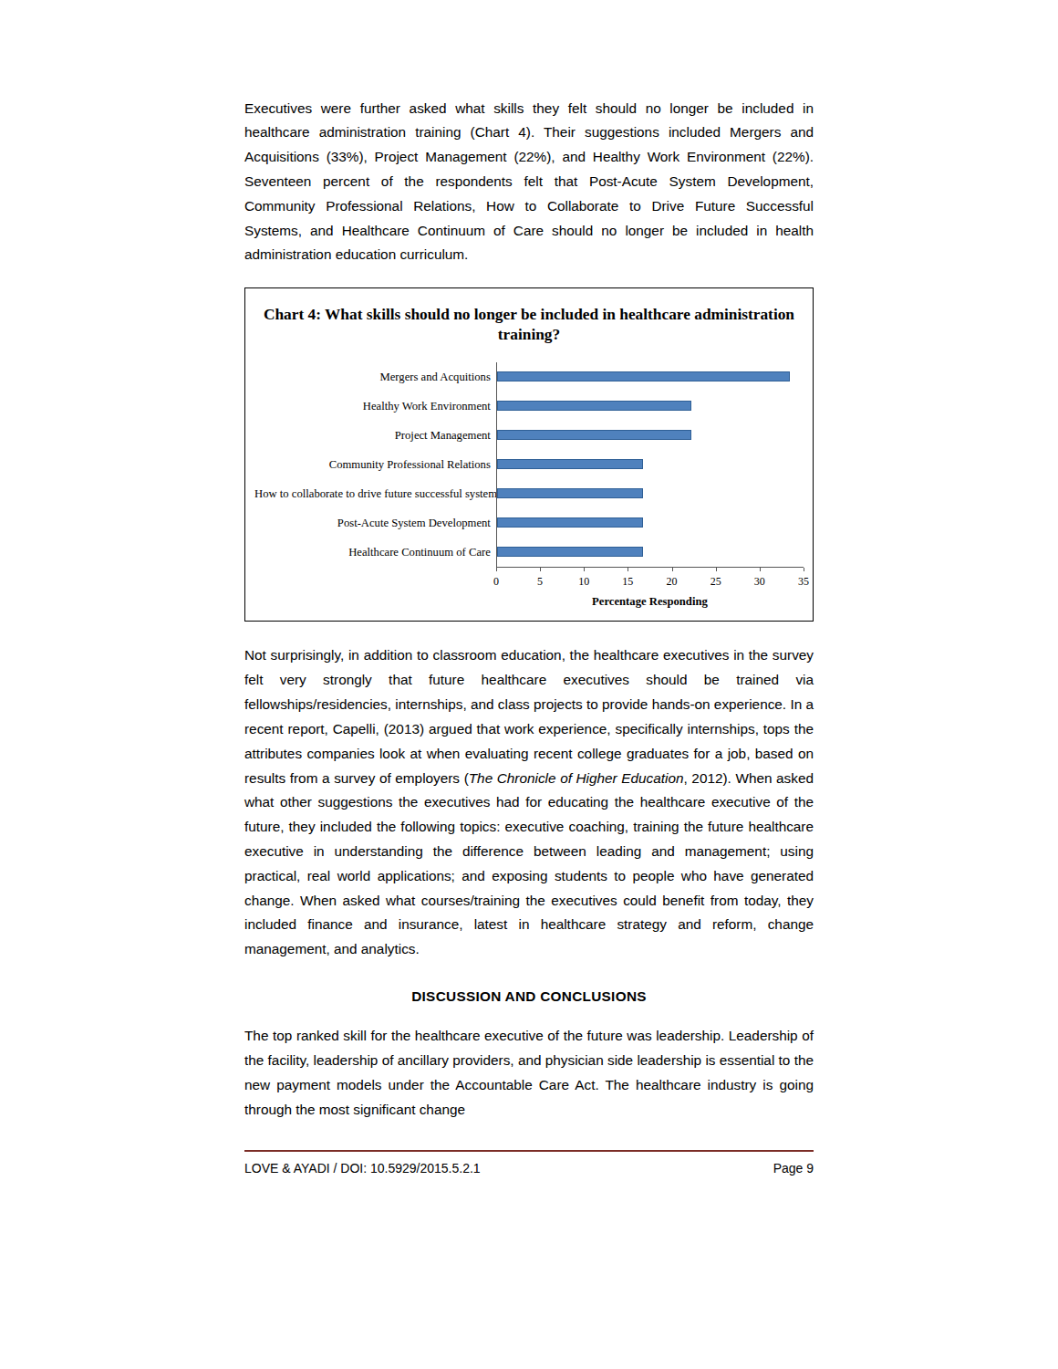Executives were further asked what skills they felt should no longer be included in healthcare administration training (Chart 4). Their suggestions included Mergers and Acquisitions (33%), Project Management (22%), and Healthy Work Environment (22%). Seventeen percent of the respondents felt that Post-Acute System Development, Community Professional Relations, How to Collaborate to Drive Future Successful Systems, and Healthcare Continuum of Care should no longer be included in health administration education curriculum.
Chart 4: What skills should no longer be included in healthcare administration training?
Mergers and Acquitions
Healthy Work Environment
Project Management
Community Professional Relations
How to collaborate to drive future successful systems.
Post-Acute System Development
Healthcare Continuum of Care
0
5
10
15
20
25
30
35
Percentage Responding
Not surprisingly, in addition to classroom education, the healthcare executives in the survey felt very strongly that future healthcare executives should be trained via fellowships/residencies, internships, and class projects to provide hands-on experience. In a recent report, Capelli, (2013) argued that work experience, specifically internships, tops the attributes companies look at when evaluating recent college graduates for a job, based on results from a survey of employers (The Chronicle of Higher Education, 2012). When asked what other suggestions the executives had for educating the healthcare executive of the future, they included the following topics: executive coaching, training the future healthcare executive in understanding the difference between leading and management; using practical, real world applications; and exposing students to people who have generated change. When asked what courses/training the executives could benefit from today, they included finance and insurance, latest in healthcare strategy and reform, change management, and analytics.
DISCUSSION AND CONCLUSIONS
The top ranked skill for the healthcare executive of the future was leadership. Leadership of the facility, leadership of ancillary providers, and physician side leadership is essential to the new payment models under the Accountable Care Act. The healthcare industry is going through the most significant change
LOVE & AYADI / DOI: 10.5929/2015.5.2.1
Page 9